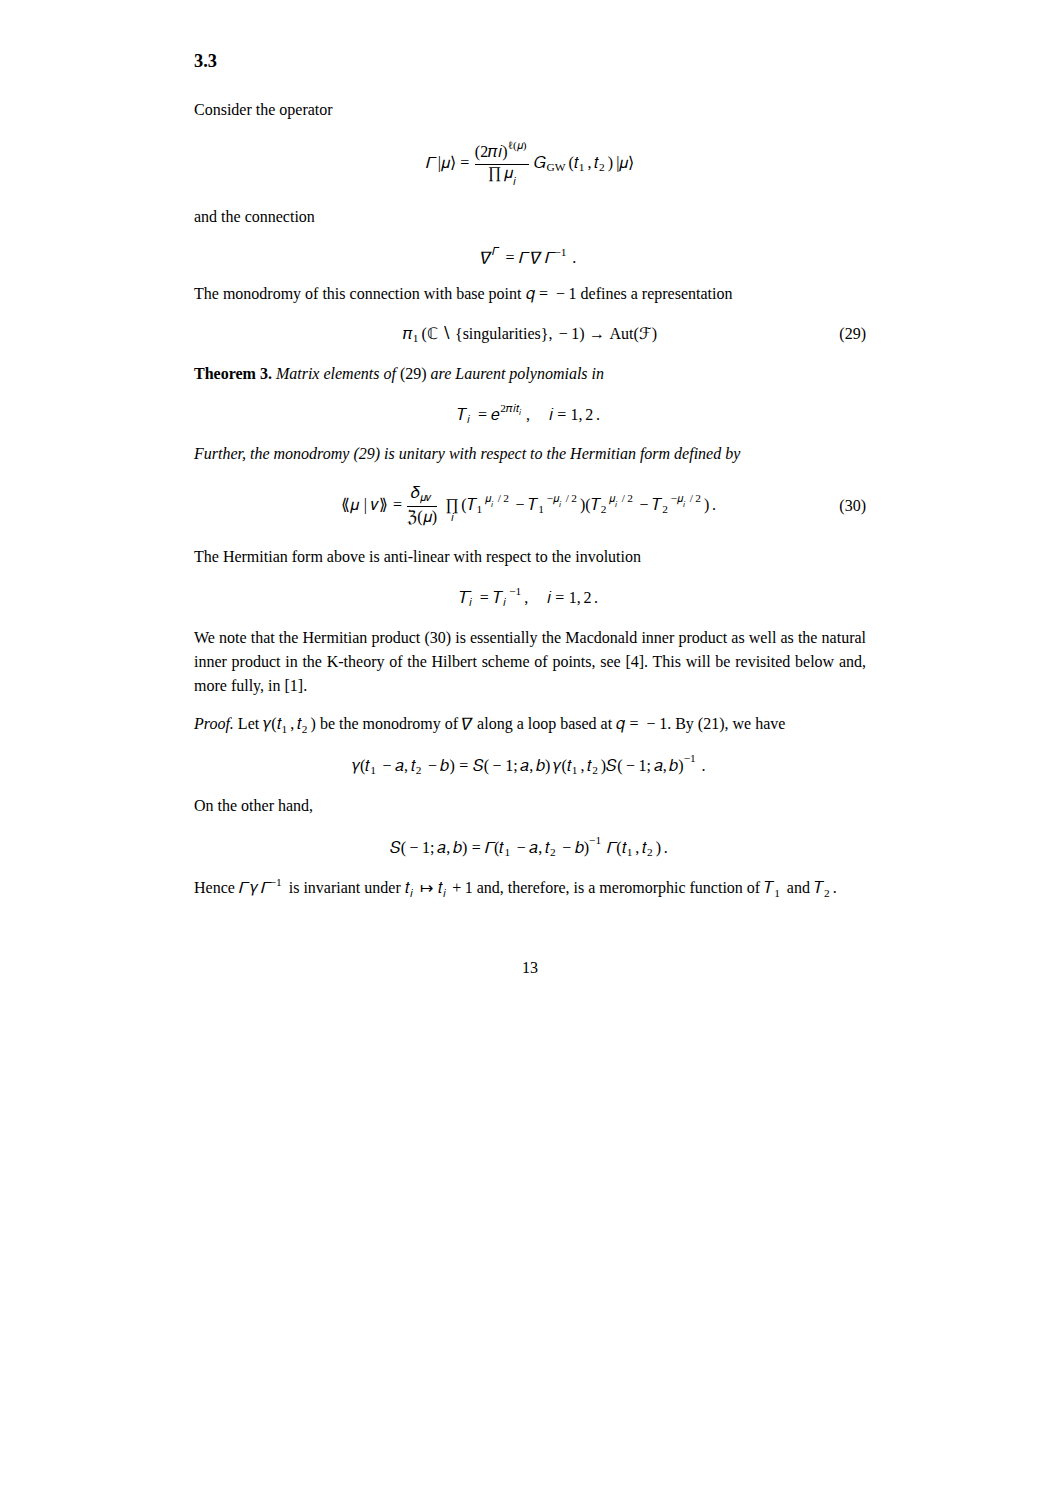3.3
Consider the operator
Γ |μ⟩ = (2πi)ℓ(μ) ∏μi GGW (t1,t2) |μ⟩
and the connection
∇Γ = Γ ∇ Γ−1 .
The monodromy of this connection with base point q=−1 defines a representation
π1 ( ℂ ∖ {singularities} , −1 ) → Aut (ℱ) (29)
Theorem 3. Matrix elements of (29) are Laurent polynomials in
Ti = e2πiti , i=1,2 .
Further, the monodromy (29) is unitary with respect to the Hermitian form defined by
⟪μ|ν⟫ = δμν ℨ(μ) ∏i ( T1μi/2 − T1−μi/2 ) ( T2μi/2 − T2−μi/2 ) . (30)
The Hermitian form above is anti-linear with respect to the involution
Ti¯ = Ti−1 , i=1,2 .
We note that the Hermitian product (30) is essentially the Macdonald inner product as well as the natural inner product in the K-theory of the Hilbert scheme of points, see [4]. This will be revisited below and, more fully, in [1].
Proof. Let γ(t1,t2) be the monodromy of ∇ along a loop based at q=−1. By (21), we have
γ(t1−a,t2−b) = S(−1;a,b) γ(t1,t2) S(−1;a,b)−1 .
On the other hand,
S(−1;a,b) = Γ(t1−a,t2−b)−1 Γ(t1,t2) .
Hence ΓγΓ−1 is invariant under ti↦ti+1 and, therefore, is a meromorphic function of T1 and T2.
13